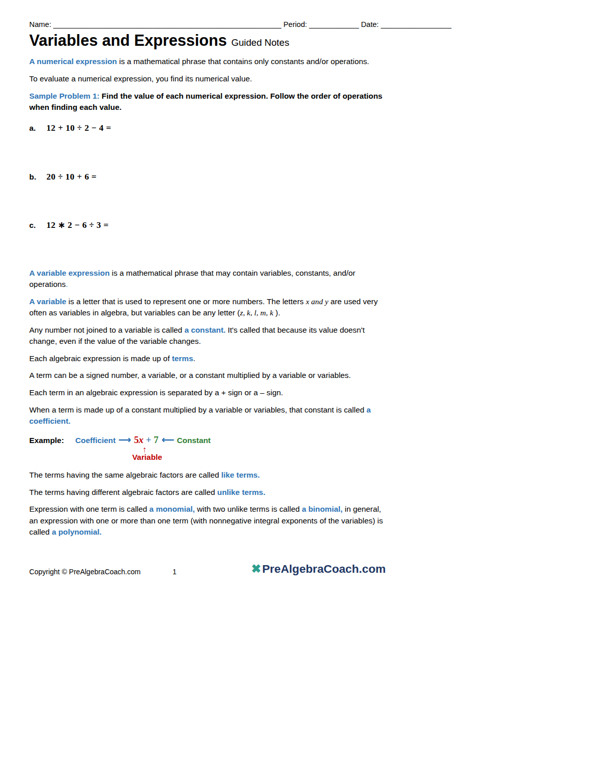Name: _______________________________________________________ Period: ____________ Date: _________________
Variables and Expressions Guided Notes
A numerical expression is a mathematical phrase that contains only constants and/or operations.
To evaluate a numerical expression, you find its numerical value.
Sample Problem 1: Find the value of each numerical expression. Follow the order of operations when finding each value.
a. 12 + 10 ÷ 2 − 4 =
b. 20 ÷ 10 + 6 =
c. 12 ∗ 2 − 6 ÷ 3 =
A variable expression is a mathematical phrase that may contain variables, constants, and/or operations.
A variable is a letter that is used to represent one or more numbers. The letters x and y are used very often as variables in algebra, but variables can be any letter (z, k, l, m, k ).
Any number not joined to a variable is called a constant. It's called that because its value doesn't change, even if the value of the variable changes.
Each algebraic expression is made up of terms.
A term can be a signed number, a variable, or a constant multiplied by a variable or variables.
Each term in an algebraic expression is separated by a + sign or a – sign.
When a term is made up of a constant multiplied by a variable or variables, that constant is called a coefficient.
Example: Coefficient ⟶ 5x + 7 ⟵ Constant
↑
Variable
The terms having the same algebraic factors are called like terms.
The terms having different algebraic factors are called unlike terms.
Expression with one term is called a monomial, with two unlike terms is called a binomial, in general, an expression with one or more than one term (with nonnegative integral exponents of the variables) is called a polynomial.
Copyright © PreAlgebraCoach.com
1
✖Pre Algebra Coach.com